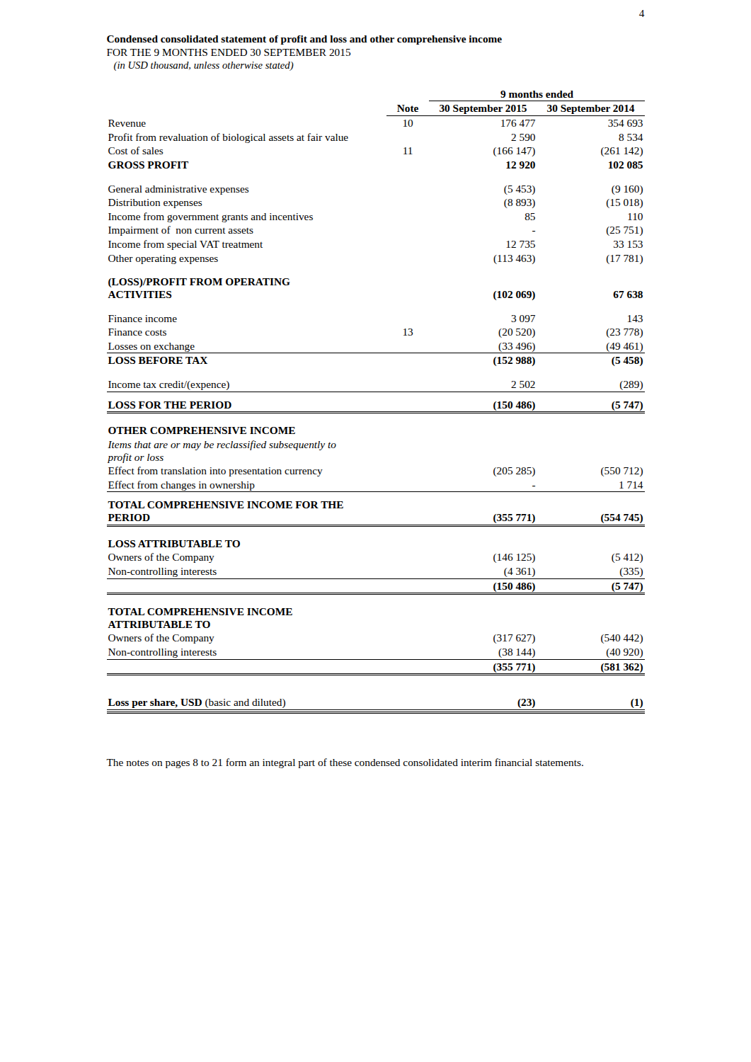4
Condensed consolidated statement of profit and loss and other comprehensive income
FOR THE 9 MONTHS ENDED 30 SEPTEMBER 2015
(in USD thousand, unless otherwise stated)
| | | 9 months ended |
| --- | --- | --- |
| | Note | 30 September 2015 | 30 September 2014 |
| Revenue | 10 | 176 477 | 354 693 |
| Profit from revaluation of biological assets at fair value | | 2 590 | 8 534 |
| Cost of sales | 11 | (166 147) | (261 142) |
| GROSS PROFIT | | 12 920 | 102 085 |
| General administrative expenses | | (5 453) | (9 160) |
| Distribution expenses | | (8 893) | (15 018) |
| Income from government grants and incentives | | 85 | 110 |
| Impairment of non current assets | | - | (25 751) |
| Income from special VAT treatment | | 12 735 | 33 153 |
| Other operating expenses | | (113 463) | (17 781) |
| (LOSS)/PROFIT FROM OPERATING ACTIVITIES | | (102 069) | 67 638 |
| Finance income | | 3 097 | 143 |
| Finance costs | 13 | (20 520) | (23 778) |
| Losses on exchange | | (33 496) | (49 461) |
| LOSS BEFORE TAX | | (152 988) | (5 458) |
| Income tax credit/(expence) | | 2 502 | (289) |
| LOSS FOR THE PERIOD | | (150 486) | (5 747) |
| OTHER COMPREHENSIVE INCOME | | | |
| Items that are or may be reclassified subsequently to profit or loss | | | |
| Effect from translation into presentation currency | | (205 285) | (550 712) |
| Effect from changes in ownership | | - | 1 714 |
| TOTAL COMPREHENSIVE INCOME FOR THE PERIOD | | (355 771) | (554 745) |
| LOSS ATTRIBUTABLE TO | | | |
| Owners of the Company | | (146 125) | (5 412) |
| Non-controlling interests | | (4 361) | (335) |
| | | (150 486) | (5 747) |
| TOTAL COMPREHENSIVE INCOME ATTRIBUTABLE TO | | | |
| Owners of the Company | | (317 627) | (540 442) |
| Non-controlling interests | | (38 144) | (40 920) |
| | | (355 771) | (581 362) |
| Loss per share, USD (basic and diluted) | | (23) | (1) |
The notes on pages 8 to 21 form an integral part of these condensed consolidated interim financial statements.